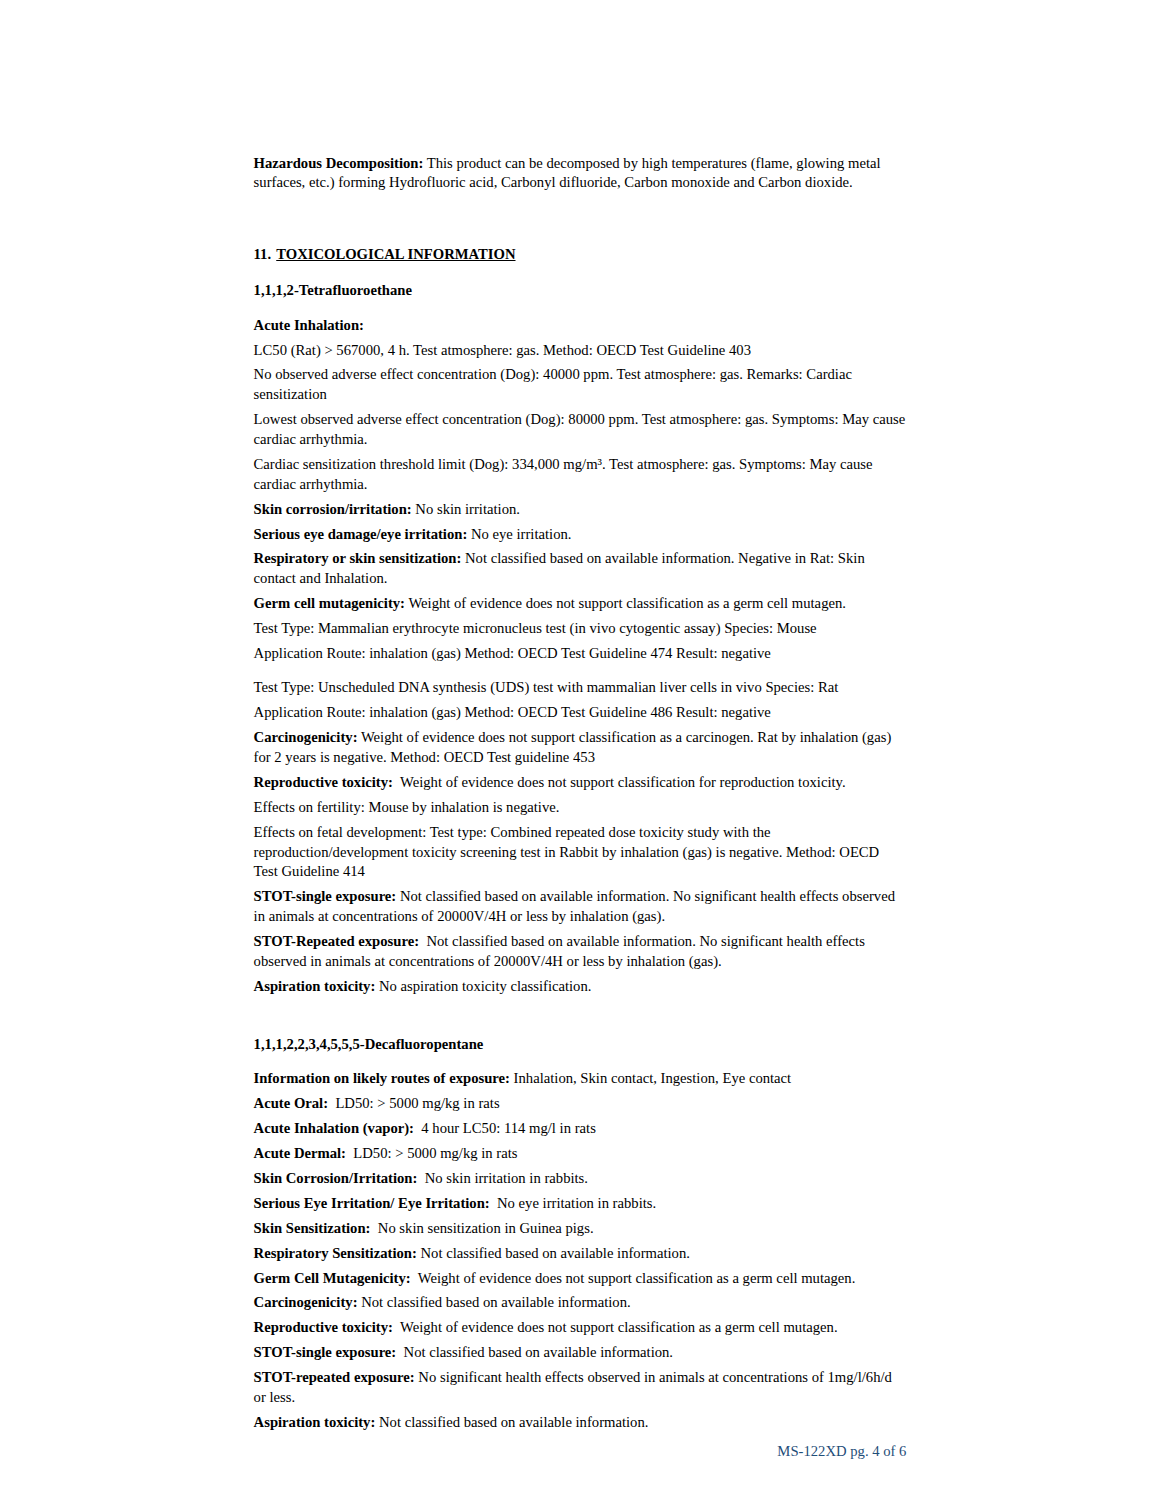Hazardous Decomposition: This product can be decomposed by high temperatures (flame, glowing metal surfaces, etc.) forming Hydrofluoric acid, Carbonyl difluoride, Carbon monoxide and Carbon dioxide.
11. TOXICOLOGICAL INFORMATION
1,1,1,2-Tetrafluoroethane
Acute Inhalation:
LC50 (Rat) > 567000, 4 h. Test atmosphere: gas. Method: OECD Test Guideline 403
No observed adverse effect concentration (Dog): 40000 ppm. Test atmosphere: gas. Remarks: Cardiac sensitization
Lowest observed adverse effect concentration (Dog): 80000 ppm. Test atmosphere: gas. Symptoms: May cause cardiac arrhythmia.
Cardiac sensitization threshold limit (Dog): 334,000 mg/m³. Test atmosphere: gas. Symptoms: May cause cardiac arrhythmia.
Skin corrosion/irritation: No skin irritation.
Serious eye damage/eye irritation: No eye irritation.
Respiratory or skin sensitization: Not classified based on available information. Negative in Rat: Skin contact and Inhalation.
Germ cell mutagenicity: Weight of evidence does not support classification as a germ cell mutagen.
Test Type: Mammalian erythrocyte micronucleus test (in vivo cytogentic assay) Species: Mouse
Application Route: inhalation (gas) Method: OECD Test Guideline 474 Result: negative
Test Type: Unscheduled DNA synthesis (UDS) test with mammalian liver cells in vivo Species: Rat
Application Route: inhalation (gas) Method: OECD Test Guideline 486 Result: negative
Carcinogenicity: Weight of evidence does not support classification as a carcinogen. Rat by inhalation (gas) for 2 years is negative. Method: OECD Test guideline 453
Reproductive toxicity: Weight of evidence does not support classification for reproduction toxicity.
Effects on fertility: Mouse by inhalation is negative.
Effects on fetal development: Test type: Combined repeated dose toxicity study with the reproduction/development toxicity screening test in Rabbit by inhalation (gas) is negative. Method: OECD Test Guideline 414
STOT-single exposure: Not classified based on available information. No significant health effects observed in animals at concentrations of 20000V/4H or less by inhalation (gas).
STOT-Repeated exposure: Not classified based on available information. No significant health effects observed in animals at concentrations of 20000V/4H or less by inhalation (gas).
Aspiration toxicity: No aspiration toxicity classification.
1,1,1,2,2,3,4,5,5,5-Decafluoropentane
Information on likely routes of exposure: Inhalation, Skin contact, Ingestion, Eye contact
Acute Oral: LD50: > 5000 mg/kg in rats
Acute Inhalation (vapor): 4 hour LC50: 114 mg/l in rats
Acute Dermal: LD50: > 5000 mg/kg in rats
Skin Corrosion/Irritation: No skin irritation in rabbits.
Serious Eye Irritation/ Eye Irritation: No eye irritation in rabbits.
Skin Sensitization: No skin sensitization in Guinea pigs.
Respiratory Sensitization: Not classified based on available information.
Germ Cell Mutagenicity: Weight of evidence does not support classification as a germ cell mutagen.
Carcinogenicity: Not classified based on available information.
Reproductive toxicity: Weight of evidence does not support classification as a germ cell mutagen.
STOT-single exposure: Not classified based on available information.
STOT-repeated exposure: No significant health effects observed in animals at concentrations of 1mg/l/6h/d or less.
Aspiration toxicity: Not classified based on available information.
MS-122XD pg. 4 of 6